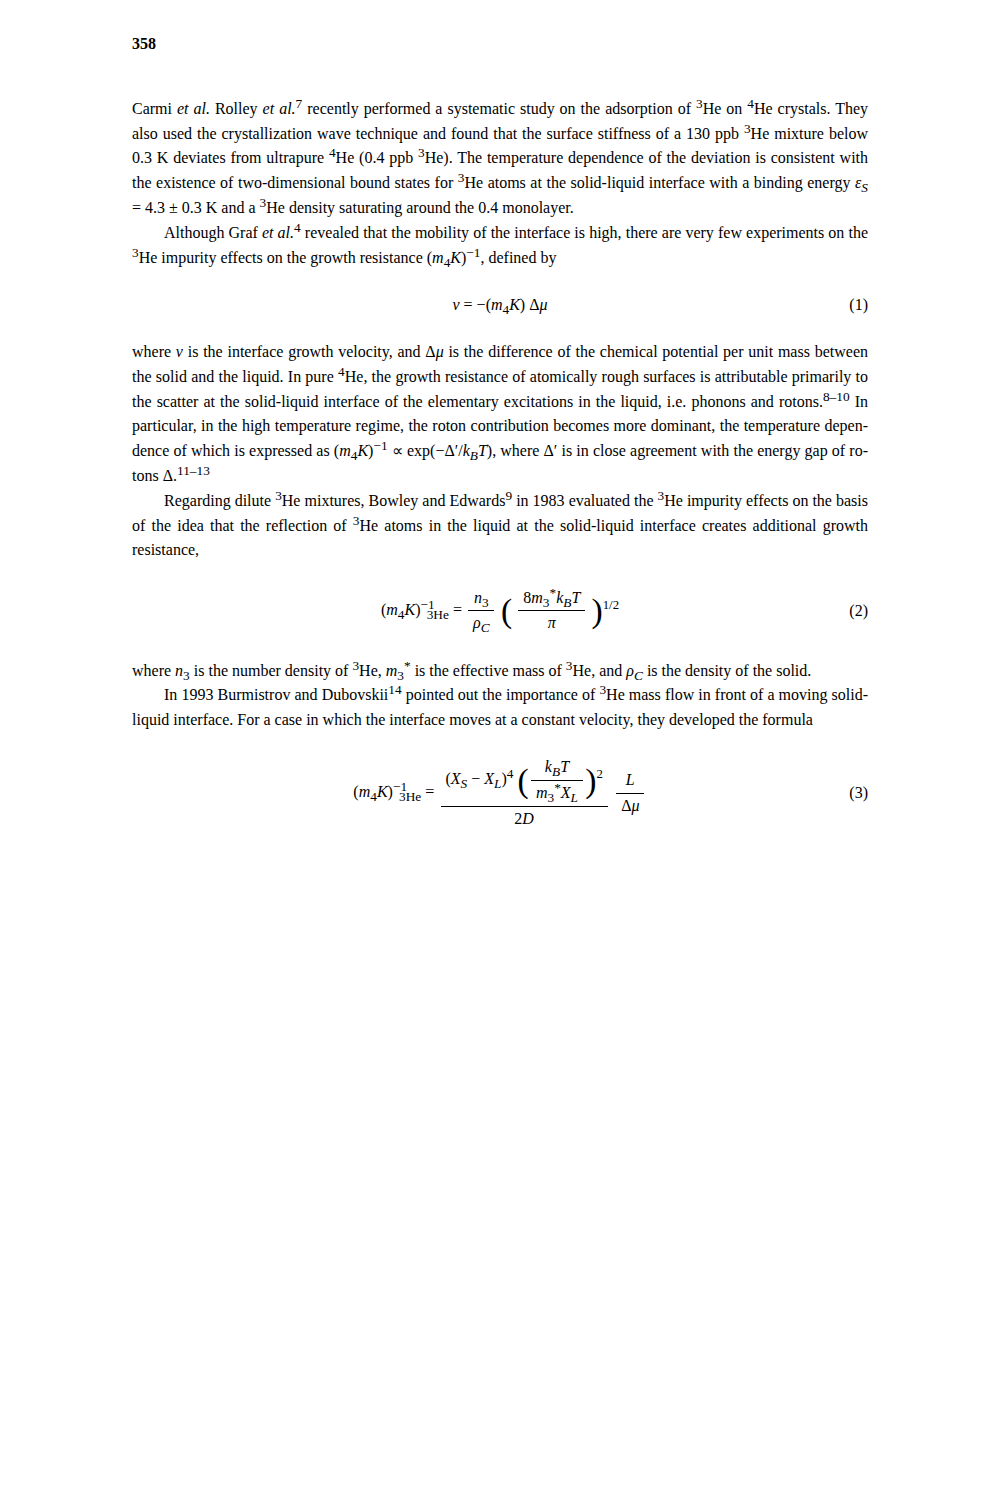358
Carmi et al. Rolley et al.7 recently performed a systematic study on the adsorption of 3He on 4He crystals. They also used the crystallization wave technique and found that the surface stiffness of a 130 ppb 3He mixture below 0.3 K deviates from ultrapure 4He (0.4 ppb 3He). The temperature dependence of the deviation is consistent with the existence of two-dimensional bound states for 3He atoms at the solid-liquid interface with a binding energy εS = 4.3 ± 0.3 K and a 3He density saturating around the 0.4 monolayer.
Although Graf et al.4 revealed that the mobility of the interface is high, there are very few experiments on the 3He impurity effects on the growth resistance (m4K)−1, defined by
v = −(m4K) Δμ (1)
where v is the interface growth velocity, and Δμ is the difference of the chemical potential per unit mass between the solid and the liquid. In pure 4He, the growth resistance of atomically rough surfaces is attributable primarily to the scatter at the solid-liquid interface of the elementary excitations in the liquid, i.e. phonons and rotons.8–10 In particular, in the high temperature regime, the roton contribution becomes more dominant, the temperature dependence of which is expressed as (m4K)−1 ∝ exp(−Δ′/kBT), where Δ′ is in close agreement with the energy gap of rotons Δ.11–13
Regarding dilute 3He mixtures, Bowley and Edwards9 in 1983 evaluated the 3He impurity effects on the basis of the idea that the reflection of 3He atoms in the liquid at the solid-liquid interface creates additional growth resistance,
(m4K)−13He = n3 ρC ( 8m3*kBT π )1/2 (2)
where n3 is the number density of 3He, m3* is the effective mass of 3He, and ρC is the density of the solid.
In 1993 Burmistrov and Dubovskii14 pointed out the importance of 3He mass flow in front of a moving solid-liquid interface. For a case in which the interface moves at a constant velocity, they developed the formula
(m4K)−13He = (XS − XL)4 (kBT m3*XL)2 2D LΔμ (3)